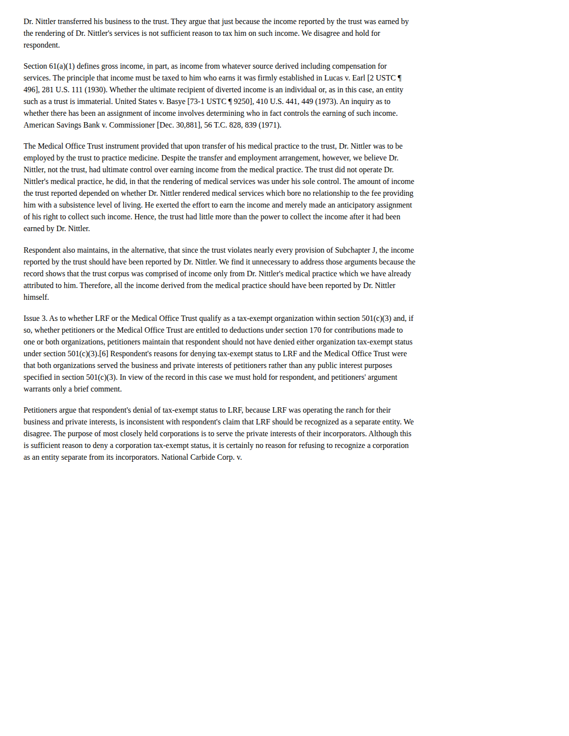Dr. Nittler transferred his business to the trust. They argue that just because the income reported by the trust was earned by the rendering of Dr. Nittler's services is not sufficient reason to tax him on such income. We disagree and hold for respondent.
Section 61(a)(1) defines gross income, in part, as income from whatever source derived including compensation for services. The principle that income must be taxed to him who earns it was firmly established in Lucas v. Earl [2 USTC ¶ 496], 281 U.S. 111 (1930). Whether the ultimate recipient of diverted income is an individual or, as in this case, an entity such as a trust is immaterial. United States v. Basye [73-1 USTC ¶ 9250], 410 U.S. 441, 449 (1973). An inquiry as to whether there has been an assignment of income involves determining who in fact controls the earning of such income. American Savings Bank v. Commissioner [Dec. 30,881], 56 T.C. 828, 839 (1971).
The Medical Office Trust instrument provided that upon transfer of his medical practice to the trust, Dr. Nittler was to be employed by the trust to practice medicine. Despite the transfer and employment arrangement, however, we believe Dr. Nittler, not the trust, had ultimate control over earning income from the medical practice. The trust did not operate Dr. Nittler's medical practice, he did, in that the rendering of medical services was under his sole control. The amount of income the trust reported depended on whether Dr. Nittler rendered medical services which bore no relationship to the fee providing him with a subsistence level of living. He exerted the effort to earn the income and merely made an anticipatory assignment of his right to collect such income. Hence, the trust had little more than the power to collect the income after it had been earned by Dr. Nittler.
Respondent also maintains, in the alternative, that since the trust violates nearly every provision of Subchapter J, the income reported by the trust should have been reported by Dr. Nittler. We find it unnecessary to address those arguments because the record shows that the trust corpus was comprised of income only from Dr. Nittler's medical practice which we have already attributed to him. Therefore, all the income derived from the medical practice should have been reported by Dr. Nittler himself.
Issue 3. As to whether LRF or the Medical Office Trust qualify as a tax-exempt organization within section 501(c)(3) and, if so, whether petitioners or the Medical Office Trust are entitled to deductions under section 170 for contributions made to one or both organizations, petitioners maintain that respondent should not have denied either organization tax-exempt status under section 501(c)(3).[6] Respondent's reasons for denying tax-exempt status to LRF and the Medical Office Trust were that both organizations served the business and private interests of petitioners rather than any public interest purposes specified in section 501(c)(3). In view of the record in this case we must hold for respondent, and petitioners' argument warrants only a brief comment.
Petitioners argue that respondent's denial of tax-exempt status to LRF, because LRF was operating the ranch for their business and private interests, is inconsistent with respondent's claim that LRF should be recognized as a separate entity. We disagree. The purpose of most closely held corporations is to serve the private interests of their incorporators. Although this is sufficient reason to deny a corporation tax-exempt status, it is certainly no reason for refusing to recognize a corporation as an entity separate from its incorporators. National Carbide Corp. v.